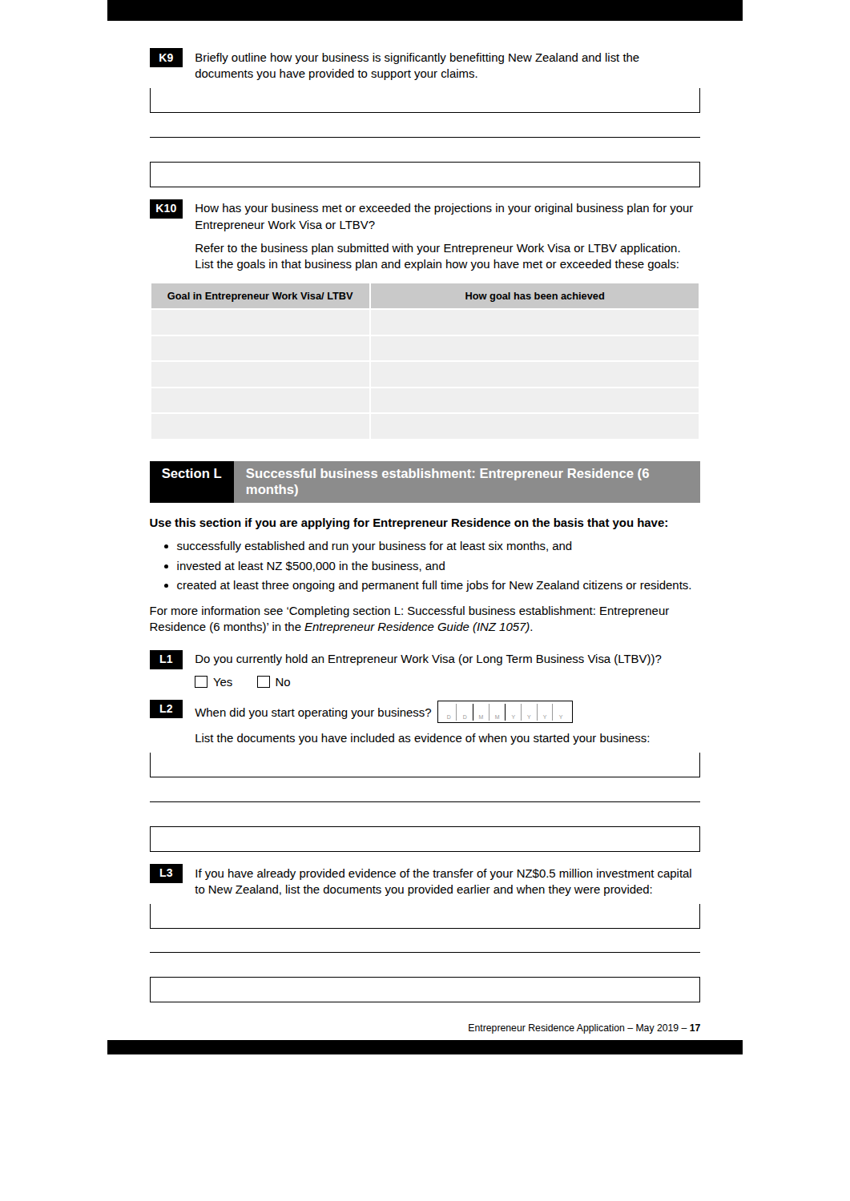K9
Briefly outline how your business is significantly benefitting New Zealand and list the documents you have provided to support your claims.
K10
How has your business met or exceeded the projections in your original business plan for your Entrepreneur Work Visa or LTBV?
Refer to the business plan submitted with your Entrepreneur Work Visa or LTBV application. List the goals in that business plan and explain how you have met or exceeded these goals:
| Goal in Entrepreneur Work Visa/ LTBV | How goal has been achieved |
| --- | --- |
Section L
Successful business establishment: Entrepreneur Residence (6 months)
Use this section if you are applying for Entrepreneur Residence on the basis that you have:
successfully established and run your business for at least six months, and
invested at least NZ $500,000 in the business, and
created at least three ongoing and permanent full time jobs for New Zealand citizens or residents.
For more information see ‘Completing section L: Successful business establishment: Entrepreneur Residence (6 months)’ in the Entrepreneur Residence Guide (INZ 1057).
L1
Do you currently hold an Entrepreneur Work Visa (or Long Term Business Visa (LTBV))?
Yes No
L2
When did you start operating your business? DD MM YYYY
List the documents you have included as evidence of when you started your business:
L3
If you have already provided evidence of the transfer of your NZ$0.5 million investment capital to New Zealand, list the documents you provided earlier and when they were provided:
Entrepreneur Residence Application – May 2019 – 17